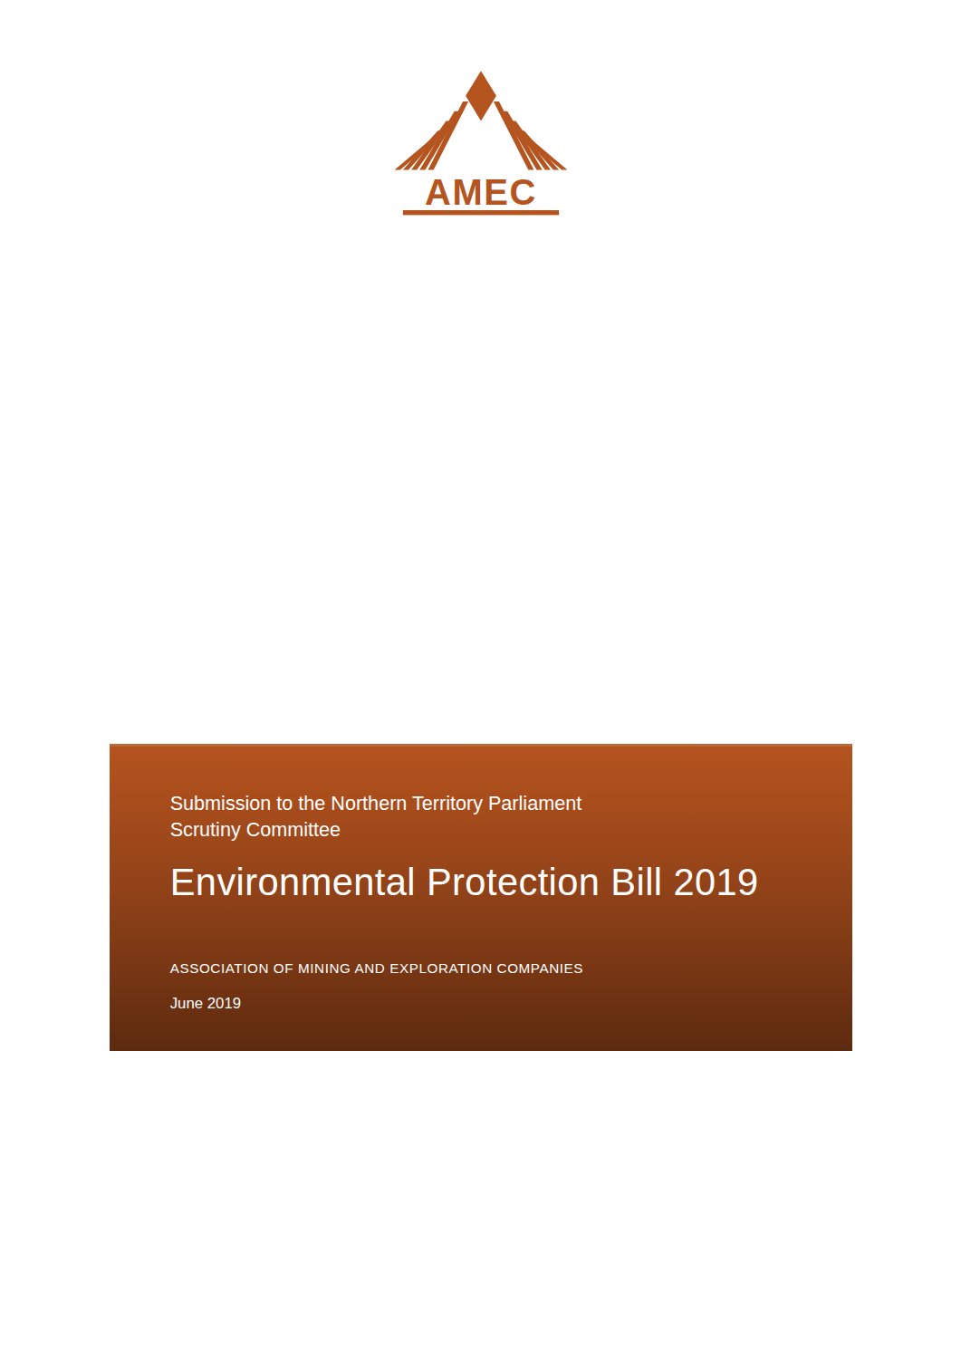AMEC — Association of Mining and Exploration Companies logo AMEC
Submission to the Northern Territory Parliament Scrutiny Committee
Environmental Protection Bill 2019
Association of Mining and Exploration Companies
June 2019